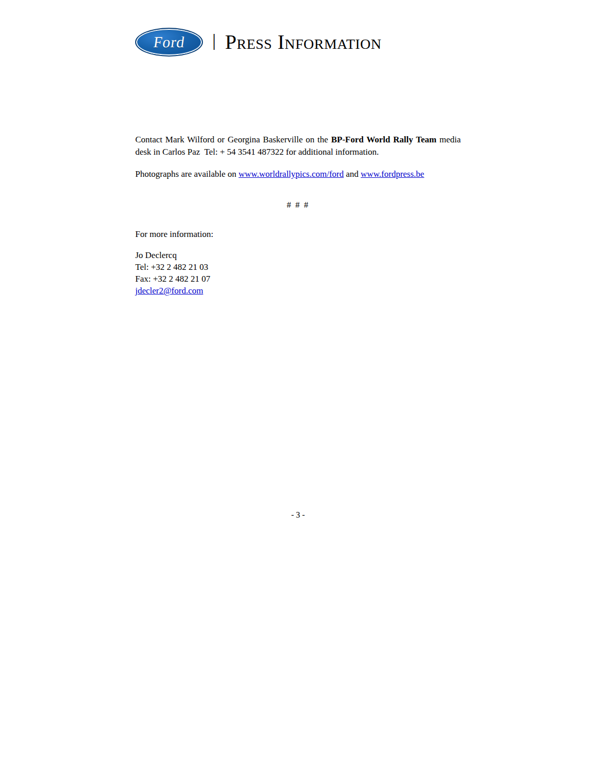Ford
|
Press Information
Contact Mark Wilford or Georgina Baskerville on the BP-Ford World Rally Team media desk in Carlos Paz Tel: + 54 3541 487322 for additional information.
Photographs are available on www.worldrallypics.com/ford and www.fordpress.be
# # #
For more information:
Jo Declercq
Tel: +32 2 482 21 03
Fax: +32 2 482 21 07
jdecler2@ford.com
- 3 -